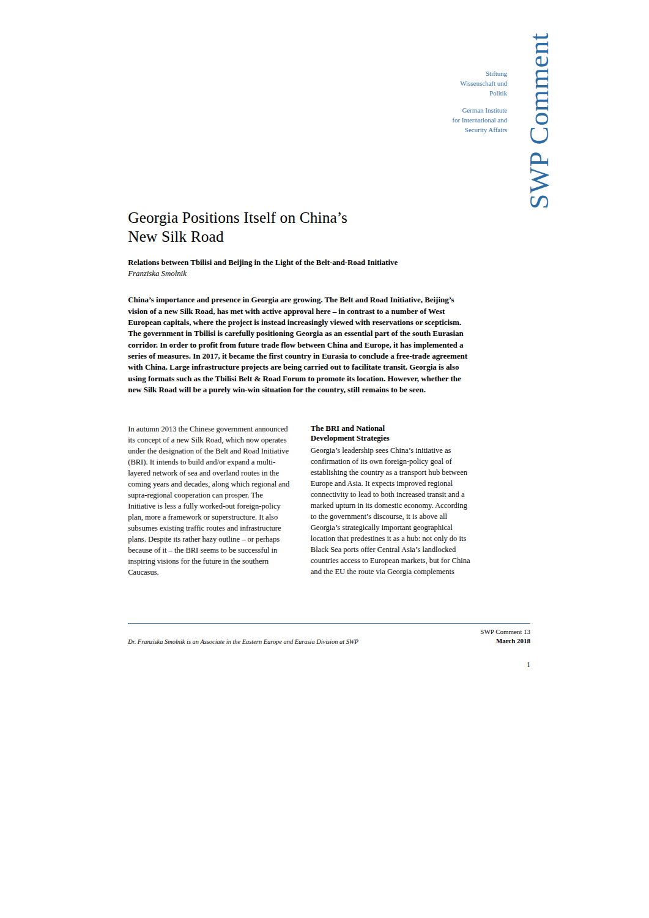SWP Comment
Stiftung
Wissenschaft und
Politik
German Institute
for International and
Security Affairs
Georgia Positions Itself on China’s
New Silk Road
Relations between Tbilisi and Beijing in the Light of the Belt-and-Road Initiative
Franziska Smolnik
China’s importance and presence in Georgia are growing. The Belt and Road Initiative, Beijing’s vision of a new Silk Road, has met with active approval here – in contrast to a number of West European capitals, where the project is instead increasingly viewed with reservations or scepticism. The government in Tbilisi is carefully positioning Georgia as an essential part of the south Eurasian corridor. In order to profit from future trade flow between China and Europe, it has implemented a series of measures. In 2017, it became the first country in Eurasia to conclude a free-trade agreement with China. Large infrastructure projects are being carried out to facilitate transit. Georgia is also using formats such as the Tbilisi Belt & Road Forum to promote its location. However, whether the new Silk Road will be a purely win-win situation for the country, still remains to be seen.
In autumn 2013 the Chinese government announced its concept of a new Silk Road, which now operates under the designation of the Belt and Road Initiative (BRI). It intends to build and/or expand a multi-layered network of sea and overland routes in the coming years and decades, along which regional and supra-regional cooperation can prosper. The Initiative is less a fully worked-out foreign-policy plan, more a framework or superstructure. It also subsumes existing traffic routes and infrastructure plans. Despite its rather hazy outline – or perhaps because of it – the BRI seems to be successful in inspiring visions for the future in the southern Caucasus.
The BRI and National
Development Strategies
Georgia’s leadership sees China’s initiative as confirmation of its own foreign-policy goal of establishing the country as a transport hub between Europe and Asia. It expects improved regional connectivity to lead to both increased transit and a marked upturn in its domestic economy. According to the government’s discourse, it is above all Georgia’s strategically important geographical location that predestines it as a hub: not only do its Black Sea ports offer Central Asia’s landlocked countries access to European markets, but for China and the EU the route via Georgia complements
Dr. Franziska Smolnik is an Associate in the Eastern Europe and Eurasia Division at SWP
SWP Comment 13
March 2018
1